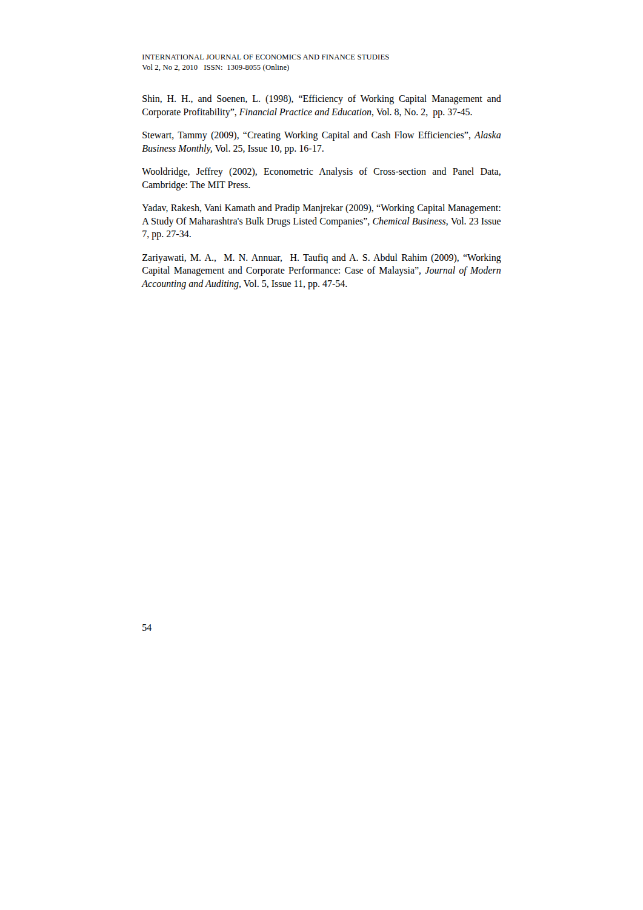INTERNATIONAL JOURNAL OF ECONOMICS AND FINANCE STUDIES
Vol 2, No 2, 2010 ISSN: 1309-8055 (Online)
Shin, H. H., and Soenen, L. (1998), “Efficiency of Working Capital Management and Corporate Profitability”, Financial Practice and Education, Vol. 8, No. 2, pp. 37-45.
Stewart, Tammy (2009), “Creating Working Capital and Cash Flow Efficiencies”, Alaska Business Monthly, Vol. 25, Issue 10, pp. 16-17.
Wooldridge, Jeffrey (2002), Econometric Analysis of Cross-section and Panel Data, Cambridge: The MIT Press.
Yadav, Rakesh, Vani Kamath and Pradip Manjrekar (2009), “Working Capital Management: A Study Of Maharashtra's Bulk Drugs Listed Companies”, Chemical Business, Vol. 23 Issue 7, pp. 27-34.
Zariyawati, M. A., M. N. Annuar, H. Taufiq and A. S. Abdul Rahim (2009), “Working Capital Management and Corporate Performance: Case of Malaysia”, Journal of Modern Accounting and Auditing, Vol. 5, Issue 11, pp. 47-54.
54